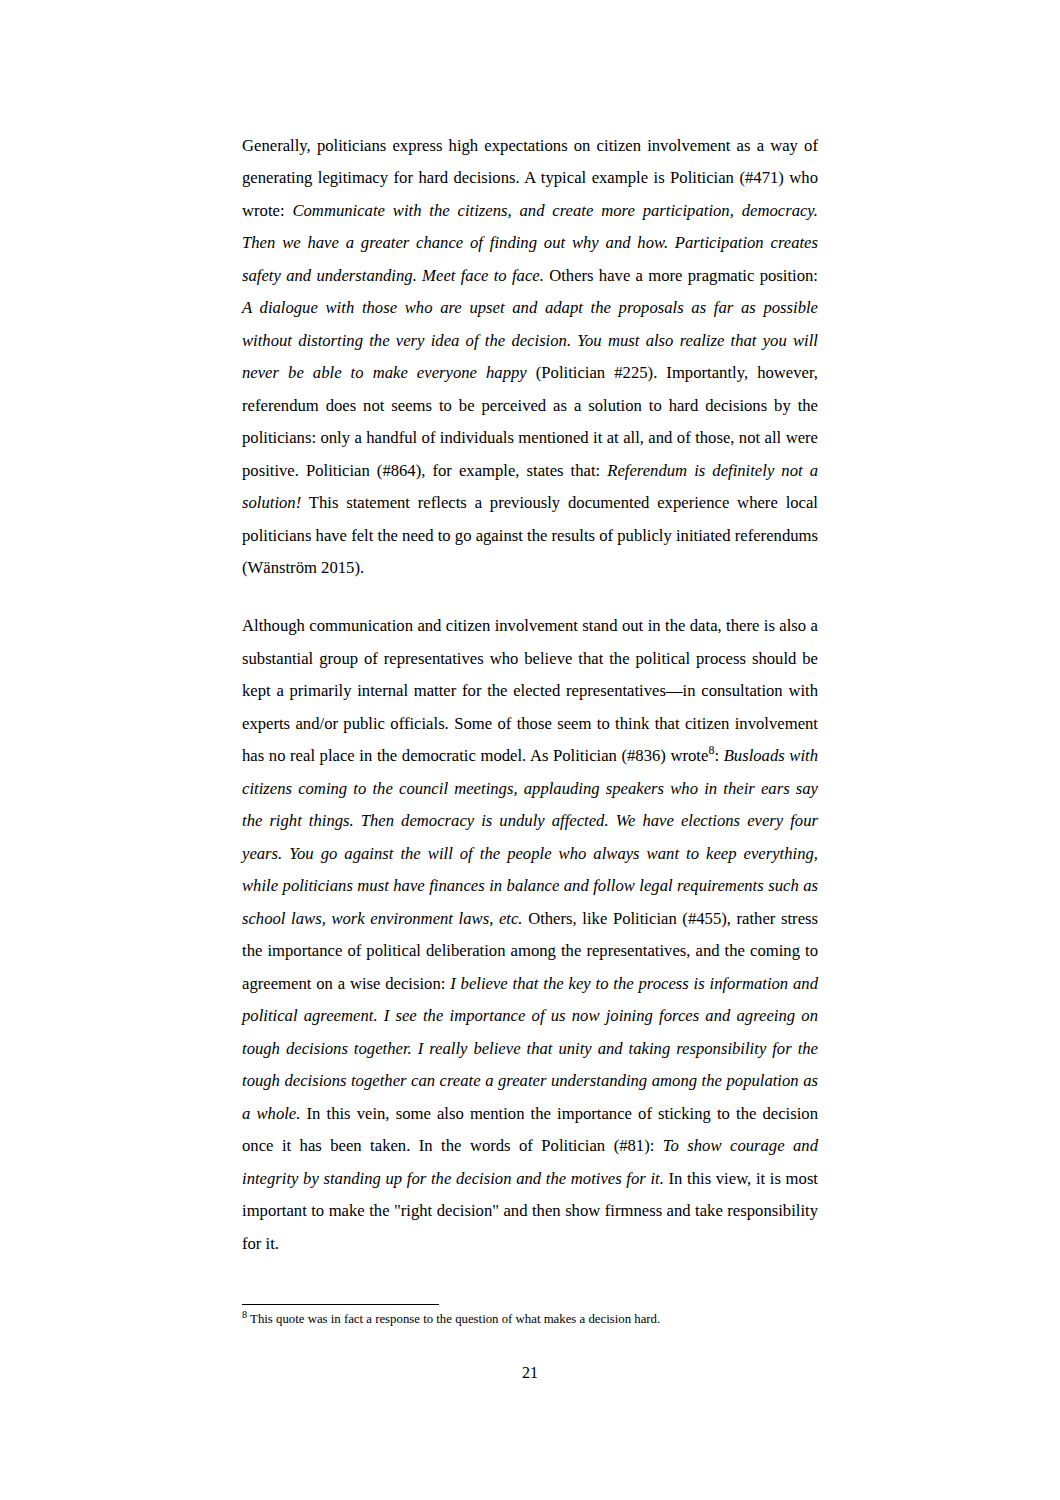Generally, politicians express high expectations on citizen involvement as a way of generating legitimacy for hard decisions. A typical example is Politician (#471) who wrote: Communicate with the citizens, and create more participation, democracy. Then we have a greater chance of finding out why and how. Participation creates safety and understanding. Meet face to face. Others have a more pragmatic position: A dialogue with those who are upset and adapt the proposals as far as possible without distorting the very idea of the decision. You must also realize that you will never be able to make everyone happy (Politician #225). Importantly, however, referendum does not seems to be perceived as a solution to hard decisions by the politicians: only a handful of individuals mentioned it at all, and of those, not all were positive. Politician (#864), for example, states that: Referendum is definitely not a solution! This statement reflects a previously documented experience where local politicians have felt the need to go against the results of publicly initiated referendums (Wänström 2015).
Although communication and citizen involvement stand out in the data, there is also a substantial group of representatives who believe that the political process should be kept a primarily internal matter for the elected representatives—in consultation with experts and/or public officials. Some of those seem to think that citizen involvement has no real place in the democratic model. As Politician (#836) wrote8: Busloads with citizens coming to the council meetings, applauding speakers who in their ears say the right things. Then democracy is unduly affected. We have elections every four years. You go against the will of the people who always want to keep everything, while politicians must have finances in balance and follow legal requirements such as school laws, work environment laws, etc. Others, like Politician (#455), rather stress the importance of political deliberation among the representatives, and the coming to agreement on a wise decision: I believe that the key to the process is information and political agreement. I see the importance of us now joining forces and agreeing on tough decisions together. I really believe that unity and taking responsibility for the tough decisions together can create a greater understanding among the population as a whole. In this vein, some also mention the importance of sticking to the decision once it has been taken. In the words of Politician (#81): To show courage and integrity by standing up for the decision and the motives for it. In this view, it is most important to make the "right decision" and then show firmness and take responsibility for it.
8 This quote was in fact a response to the question of what makes a decision hard.
21